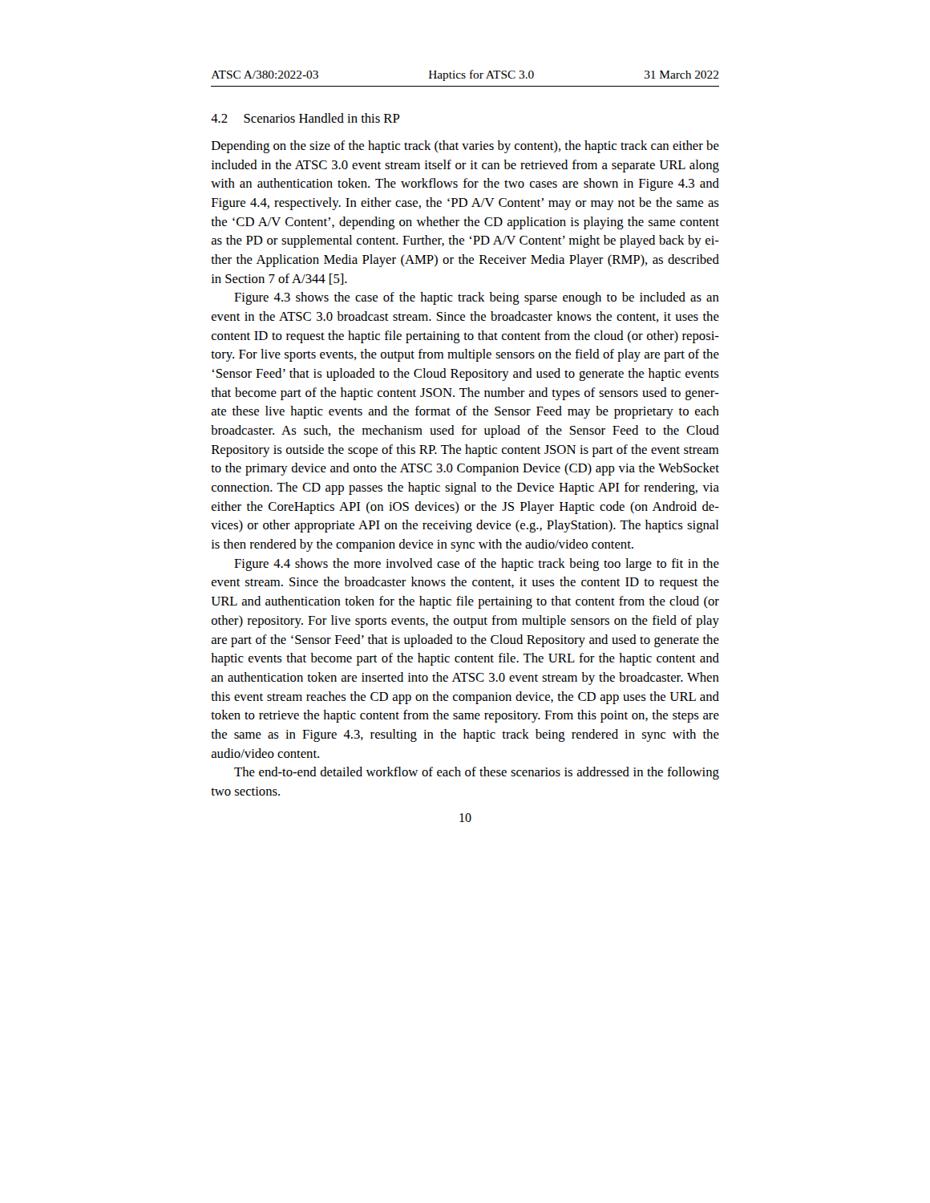ATSC A/380:2022-03
Haptics for ATSC 3.0
31 March 2022
4.2 Scenarios Handled in this RP
Depending on the size of the haptic track (that varies by content), the haptic track can either be included in the ATSC 3.0 event stream itself or it can be retrieved from a separate URL along with an authentication token. The workflows for the two cases are shown in Figure 4.3 and Figure 4.4, respectively. In either case, the ‘PD A/V Content’ may or may not be the same as the ‘CD A/V Content’, depending on whether the CD application is playing the same content as the PD or supplemental content. Further, the ‘PD A/V Content’ might be played back by either the Application Media Player (AMP) or the Receiver Media Player (RMP), as described in Section 7 of A/344 [5].
Figure 4.3 shows the case of the haptic track being sparse enough to be included as an event in the ATSC 3.0 broadcast stream. Since the broadcaster knows the content, it uses the content ID to request the haptic file pertaining to that content from the cloud (or other) repository. For live sports events, the output from multiple sensors on the field of play are part of the ‘Sensor Feed’ that is uploaded to the Cloud Repository and used to generate the haptic events that become part of the haptic content JSON. The number and types of sensors used to generate these live haptic events and the format of the Sensor Feed may be proprietary to each broadcaster. As such, the mechanism used for upload of the Sensor Feed to the Cloud Repository is outside the scope of this RP. The haptic content JSON is part of the event stream to the primary device and onto the ATSC 3.0 Companion Device (CD) app via the WebSocket connection. The CD app passes the haptic signal to the Device Haptic API for rendering, via either the CoreHaptics API (on iOS devices) or the JS Player Haptic code (on Android devices) or other appropriate API on the receiving device (e.g., PlayStation). The haptics signal is then rendered by the companion device in sync with the audio/video content.
Figure 4.4 shows the more involved case of the haptic track being too large to fit in the event stream. Since the broadcaster knows the content, it uses the content ID to request the URL and authentication token for the haptic file pertaining to that content from the cloud (or other) repository. For live sports events, the output from multiple sensors on the field of play are part of the ‘Sensor Feed’ that is uploaded to the Cloud Repository and used to generate the haptic events that become part of the haptic content file. The URL for the haptic content and an authentication token are inserted into the ATSC 3.0 event stream by the broadcaster. When this event stream reaches the CD app on the companion device, the CD app uses the URL and token to retrieve the haptic content from the same repository. From this point on, the steps are the same as in Figure 4.3, resulting in the haptic track being rendered in sync with the audio/video content.
The end-to-end detailed workflow of each of these scenarios is addressed in the following two sections.
10